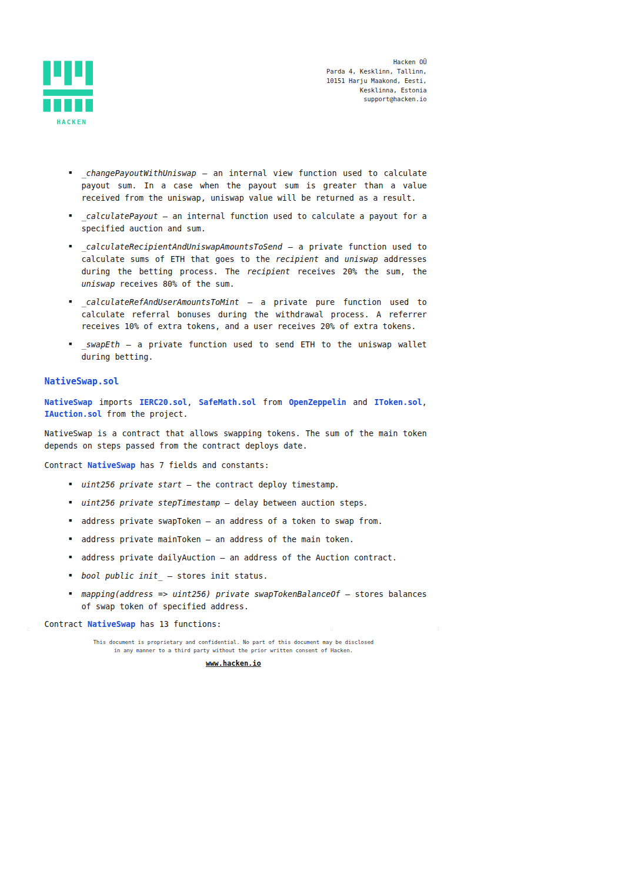HACKEN
Hacken OÜ Parda 4, Kesklinn, Tallinn, 10151 Harju Maakond, Eesti, Kesklinna, Estonia support@hacken.io
_changePayoutWithUniswap – an internal view function used to calculate payout sum. In a case when the payout sum is greater than a value received from the uniswap, uniswap value will be returned as a result.
_calculatePayout – an internal function used to calculate a payout for a specified auction and sum.
_calculateRecipientAndUniswapAmountsToSend – a private function used to calculate sums of ETH that goes to the recipient and uniswap addresses during the betting process. The recipient receives 20% the sum, the uniswap receives 80% of the sum.
_calculateRefAndUserAmountsToMint – a private pure function used to calculate referral bonuses during the withdrawal process. A referrer receives 10% of extra tokens, and a user receives 20% of extra tokens.
_swapEth – a private function used to send ETH to the uniswap wallet during betting.
NativeSwap.sol
NativeSwap imports IERC20.sol, SafeMath.sol from OpenZeppelin and IToken.sol, IAuction.sol from the project.
NativeSwap is a contract that allows swapping tokens. The sum of the main token depends on steps passed from the contract deploys date.
Contract NativeSwap has 7 fields and constants:
uint256 private start – the contract deploy timestamp.
uint256 private stepTimestamp – delay between auction steps.
address private swapToken – an address of a token to swap from.
address private mainToken – an address of the main token.
address private dailyAuction – an address of the Auction contract.
bool public init_ – stores init status.
mapping(address => uint256) private swapTokenBalanceOf – stores balances of swap token of specified address.
Contract NativeSwap has 13 functions:
▯ ▯ ▯ ▯
This document is proprietary and confidential. No part of this document may be disclosed
in any manner to a third party without the prior written consent of Hacken.
www.hacken.io